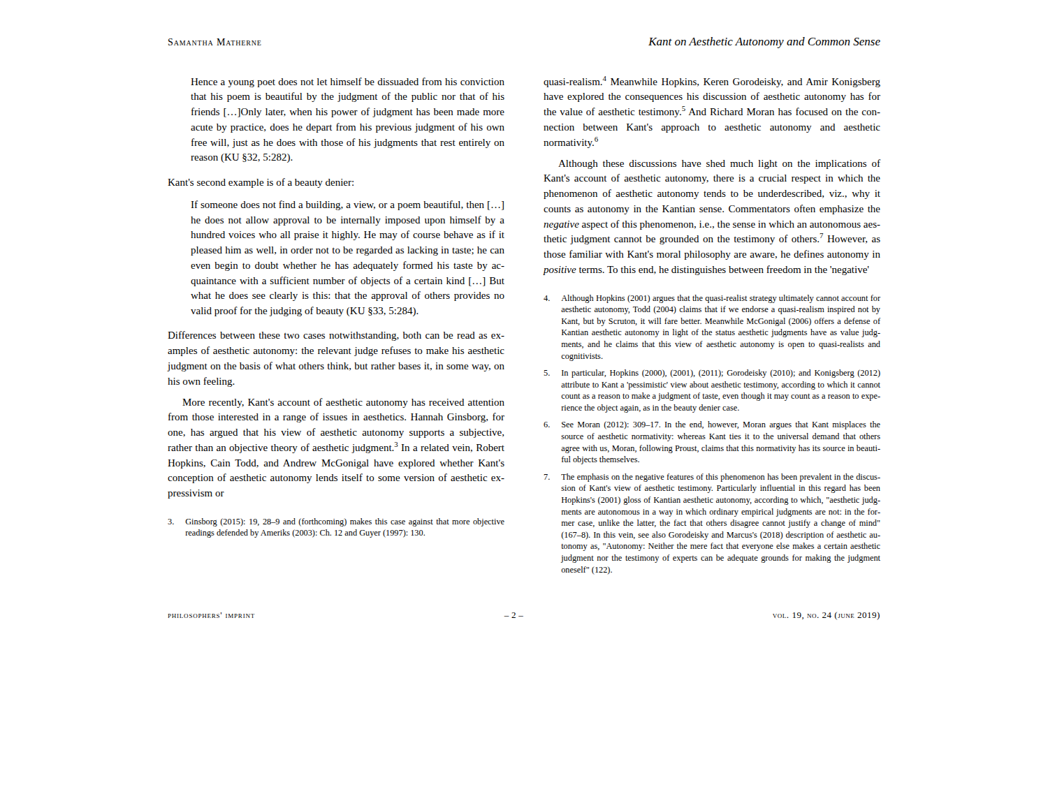Samantha Matherne
Kant on Aesthetic Autonomy and Common Sense
Hence a young poet does not let himself be dissuaded from his conviction that his poem is beautiful by the judgment of the public nor that of his friends […]Only later, when his power of judgment has been made more acute by practice, does he depart from his previous judgment of his own free will, just as he does with those of his judgments that rest entirely on reason (KU §32, 5:282).
Kant's second example is of a beauty denier:
If someone does not find a building, a view, or a poem beautiful, then […] he does not allow approval to be internally imposed upon himself by a hundred voices who all praise it highly. He may of course behave as if it pleased him as well, in order not to be regarded as lacking in taste; he can even begin to doubt whether he has adequately formed his taste by acquaintance with a sufficient number of objects of a certain kind […] But what he does see clearly is this: that the approval of others provides no valid proof for the judging of beauty (KU §33, 5:284).
Differences between these two cases notwithstanding, both can be read as examples of aesthetic autonomy: the relevant judge refuses to make his aesthetic judgment on the basis of what others think, but rather bases it, in some way, on his own feeling.
More recently, Kant's account of aesthetic autonomy has received attention from those interested in a range of issues in aesthetics. Hannah Ginsborg, for one, has argued that his view of aesthetic autonomy supports a subjective, rather than an objective theory of aesthetic judgment.3 In a related vein, Robert Hopkins, Cain Todd, and Andrew McGonigal have explored whether Kant's conception of aesthetic autonomy lends itself to some version of aesthetic expressivism or
3.
Ginsborg (2015): 19, 28–9 and (forthcoming) makes this case against that more objective readings defended by Ameriks (2003): Ch. 12 and Guyer (1997): 130.
quasi-realism.4 Meanwhile Hopkins, Keren Gorodeisky, and Amir Konigsberg have explored the consequences his discussion of aesthetic autonomy has for the value of aesthetic testimony.5 And Richard Moran has focused on the connection between Kant's approach to aesthetic autonomy and aesthetic normativity.6
Although these discussions have shed much light on the implications of Kant's account of aesthetic autonomy, there is a crucial respect in which the phenomenon of aesthetic autonomy tends to be underdescribed, viz., why it counts as autonomy in the Kantian sense. Commentators often emphasize the negative aspect of this phenomenon, i.e., the sense in which an autonomous aesthetic judgment cannot be grounded on the testimony of others.7 However, as those familiar with Kant's moral philosophy are aware, he defines autonomy in positive terms. To this end, he distinguishes between freedom in the 'negative'
4.
Although Hopkins (2001) argues that the quasi-realist strategy ultimately cannot account for aesthetic autonomy, Todd (2004) claims that if we endorse a quasi-realism inspired not by Kant, but by Scruton, it will fare better. Meanwhile McGonigal (2006) offers a defense of Kantian aesthetic autonomy in light of the status aesthetic judgments have as value judgments, and he claims that this view of aesthetic autonomy is open to quasi-realists and cognitivists.
5.
In particular, Hopkins (2000), (2001), (2011); Gorodeisky (2010); and Konigsberg (2012) attribute to Kant a 'pessimistic' view about aesthetic testimony, according to which it cannot count as a reason to make a judgment of taste, even though it may count as a reason to experience the object again, as in the beauty denier case.
6.
See Moran (2012): 309–17. In the end, however, Moran argues that Kant misplaces the source of aesthetic normativity: whereas Kant ties it to the universal demand that others agree with us, Moran, following Proust, claims that this normativity has its source in beautiful objects themselves.
7.
The emphasis on the negative features of this phenomenon has been prevalent in the discussion of Kant's view of aesthetic testimony. Particularly influential in this regard has been Hopkins's (2001) gloss of Kantian aesthetic autonomy, according to which, "aesthetic judgments are autonomous in a way in which ordinary empirical judgments are not: in the former case, unlike the latter, the fact that others disagree cannot justify a change of mind" (167–8). In this vein, see also Gorodeisky and Marcus's (2018) description of aesthetic autonomy as, "Autonomy: Neither the mere fact that everyone else makes a certain aesthetic judgment nor the testimony of experts can be adequate grounds for making the judgment oneself" (122).
philosophers' imprint
– 2 –
vol. 19, no. 24 (june 2019)